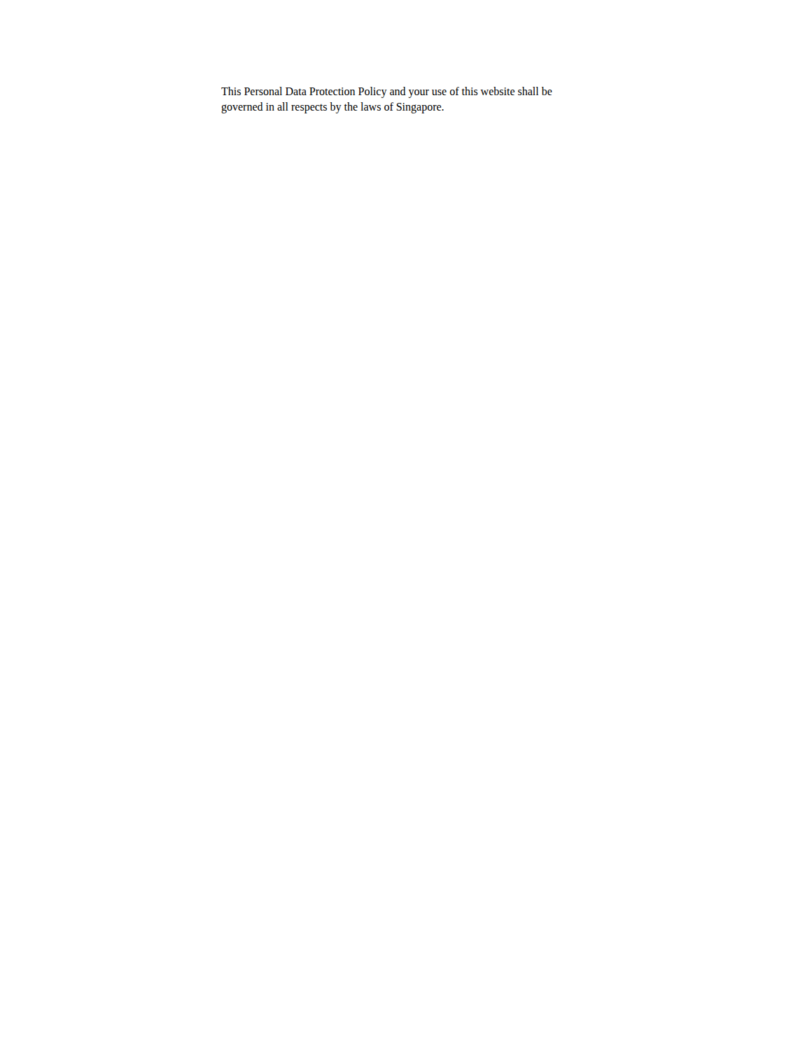This Personal Data Protection Policy and your use of this website shall be governed in all respects by the laws of Singapore.